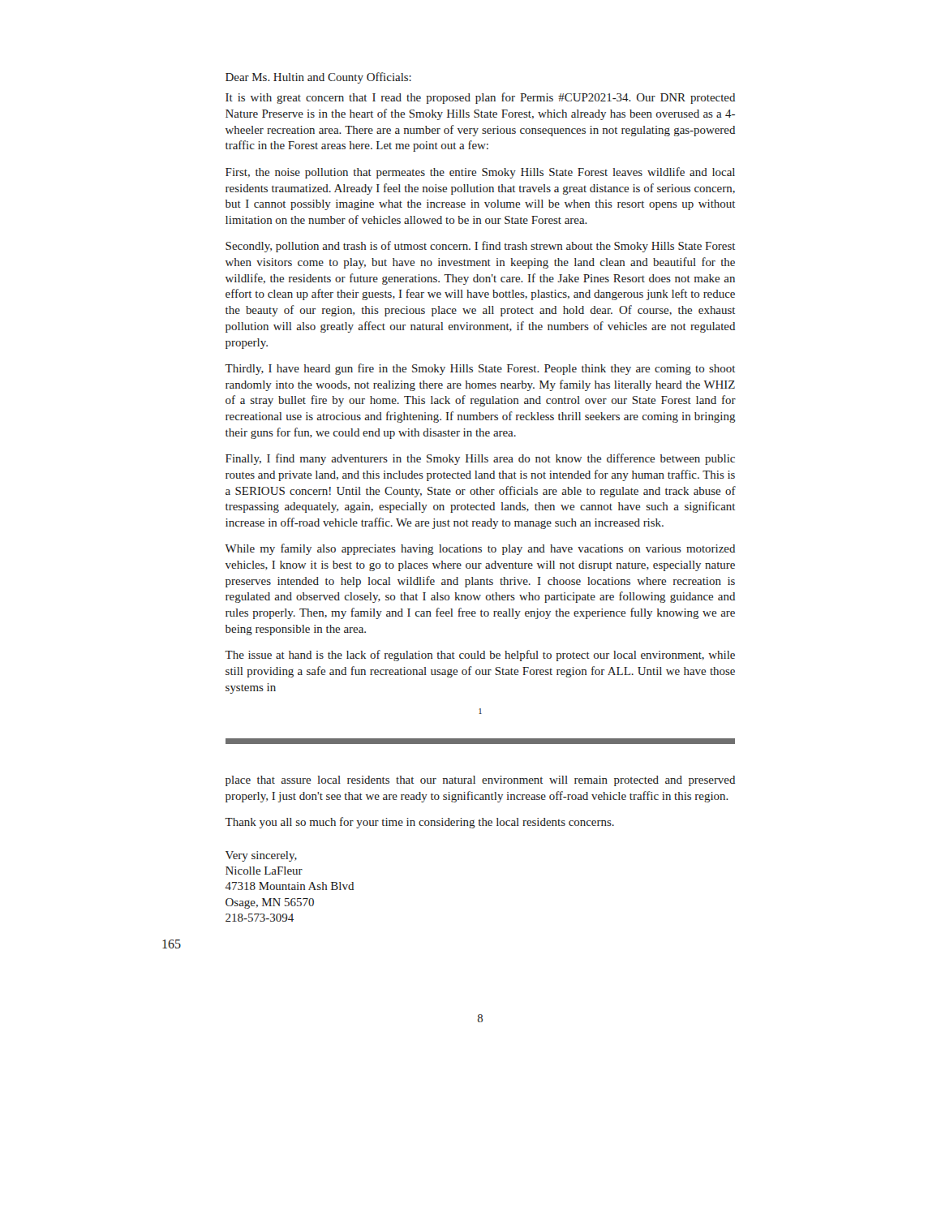Dear Ms. Hultin and County Officials:
It is with great concern that I read the proposed plan for Permis #CUP2021-34. Our DNR protected Nature Preserve is in the heart of the Smoky Hills State Forest, which already has been overused as a 4-wheeler recreation area. There are a number of very serious consequences in not regulating gas-powered traffic in the Forest areas here. Let me point out a few:
First, the noise pollution that permeates the entire Smoky Hills State Forest leaves wildlife and local residents traumatized. Already I feel the noise pollution that travels a great distance is of serious concern, but I cannot possibly imagine what the increase in volume will be when this resort opens up without limitation on the number of vehicles allowed to be in our State Forest area.
Secondly, pollution and trash is of utmost concern. I find trash strewn about the Smoky Hills State Forest when visitors come to play, but have no investment in keeping the land clean and beautiful for the wildlife, the residents or future generations. They don't care. If the Jake Pines Resort does not make an effort to clean up after their guests, I fear we will have bottles, plastics, and dangerous junk left to reduce the beauty of our region, this precious place we all protect and hold dear. Of course, the exhaust pollution will also greatly affect our natural environment, if the numbers of vehicles are not regulated properly.
Thirdly, I have heard gun fire in the Smoky Hills State Forest. People think they are coming to shoot randomly into the woods, not realizing there are homes nearby. My family has literally heard the WHIZ of a stray bullet fire by our home. This lack of regulation and control over our State Forest land for recreational use is atrocious and frightening. If numbers of reckless thrill seekers are coming in bringing their guns for fun, we could end up with disaster in the area.
Finally, I find many adventurers in the Smoky Hills area do not know the difference between public routes and private land, and this includes protected land that is not intended for any human traffic. This is a SERIOUS concern! Until the County, State or other officials are able to regulate and track abuse of trespassing adequately, again, especially on protected lands, then we cannot have such a significant increase in off-road vehicle traffic. We are just not ready to manage such an increased risk.
While my family also appreciates having locations to play and have vacations on various motorized vehicles, I know it is best to go to places where our adventure will not disrupt nature, especially nature preserves intended to help local wildlife and plants thrive. I choose locations where recreation is regulated and observed closely, so that I also know others who participate are following guidance and rules properly. Then, my family and I can feel free to really enjoy the experience fully knowing we are being responsible in the area.
The issue at hand is the lack of regulation that could be helpful to protect our local environment, while still providing a safe and fun recreational usage of our State Forest region for ALL. Until we have those systems in
1
place that assure local residents that our natural environment will remain protected and preserved properly, I just don't see that we are ready to significantly increase off-road vehicle traffic in this region.
Thank you all so much for your time in considering the local residents concerns.
Very sincerely,
Nicolle LaFleur
47318 Mountain Ash Blvd
Osage, MN 56570
218-573-3094
165
8